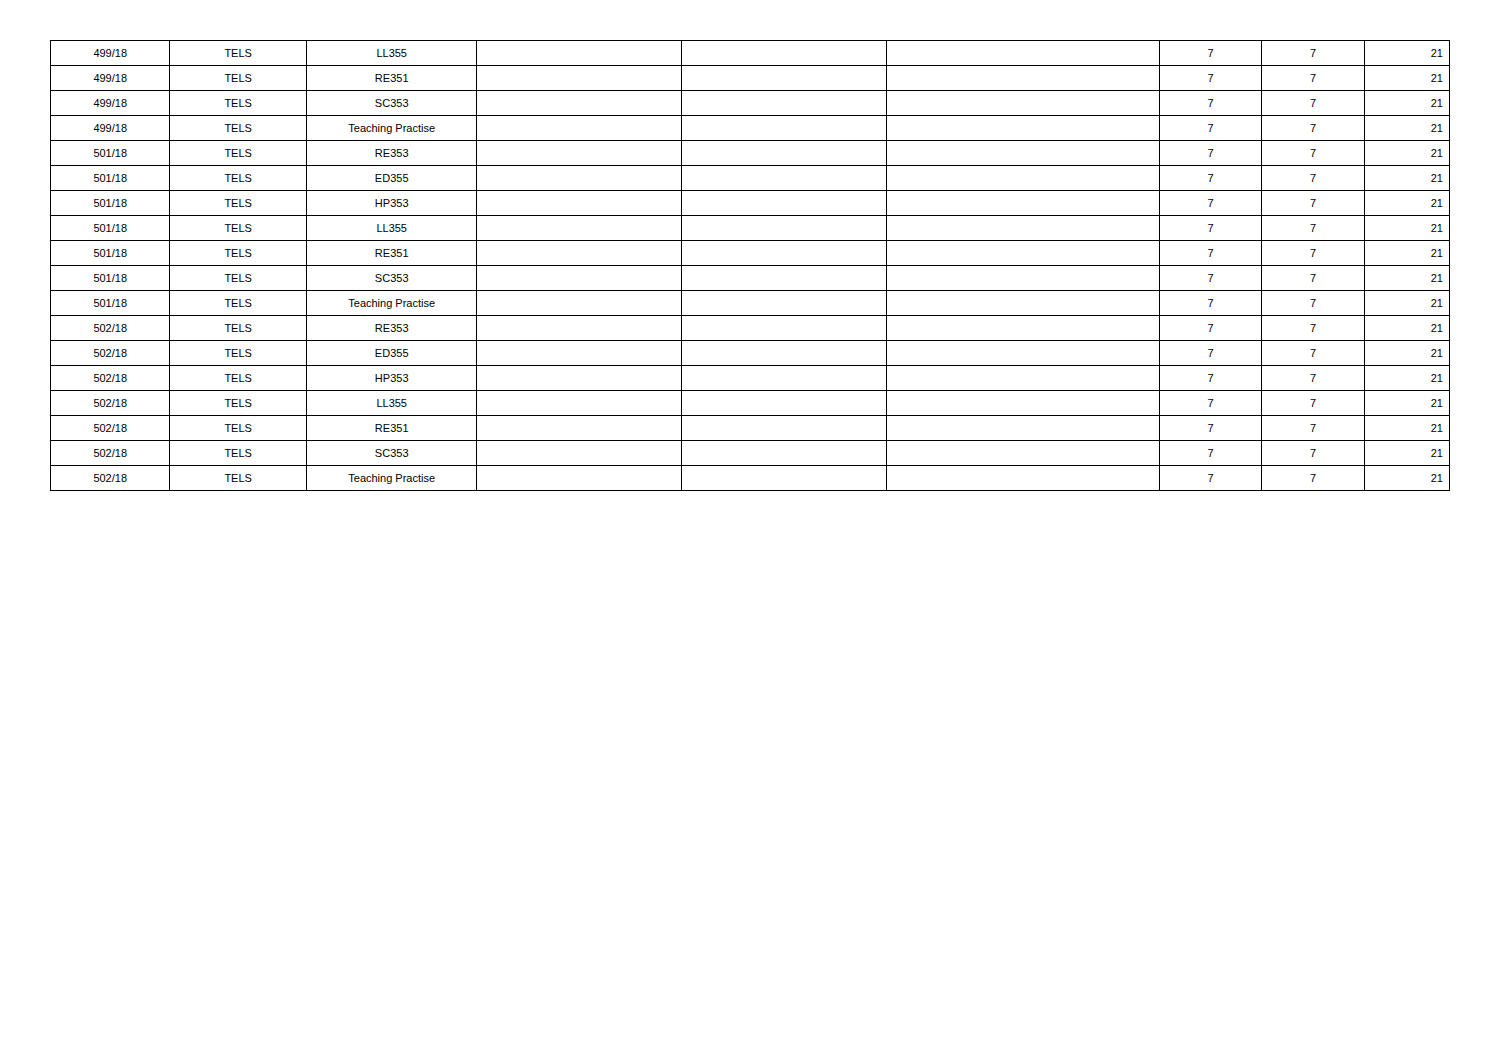| 499/18 | TELS | LL355 | | | | 7 | 7 | 21 |
| 499/18 | TELS | RE351 | | | | 7 | 7 | 21 |
| 499/18 | TELS | SC353 | | | | 7 | 7 | 21 |
| 499/18 | TELS | Teaching Practise | | | | 7 | 7 | 21 |
| 501/18 | TELS | RE353 | | | | 7 | 7 | 21 |
| 501/18 | TELS | ED355 | | | | 7 | 7 | 21 |
| 501/18 | TELS | HP353 | | | | 7 | 7 | 21 |
| 501/18 | TELS | LL355 | | | | 7 | 7 | 21 |
| 501/18 | TELS | RE351 | | | | 7 | 7 | 21 |
| 501/18 | TELS | SC353 | | | | 7 | 7 | 21 |
| 501/18 | TELS | Teaching Practise | | | | 7 | 7 | 21 |
| 502/18 | TELS | RE353 | | | | 7 | 7 | 21 |
| 502/18 | TELS | ED355 | | | | 7 | 7 | 21 |
| 502/18 | TELS | HP353 | | | | 7 | 7 | 21 |
| 502/18 | TELS | LL355 | | | | 7 | 7 | 21 |
| 502/18 | TELS | RE351 | | | | 7 | 7 | 21 |
| 502/18 | TELS | SC353 | | | | 7 | 7 | 21 |
| 502/18 | TELS | Teaching Practise | | | | 7 | 7 | 21 |